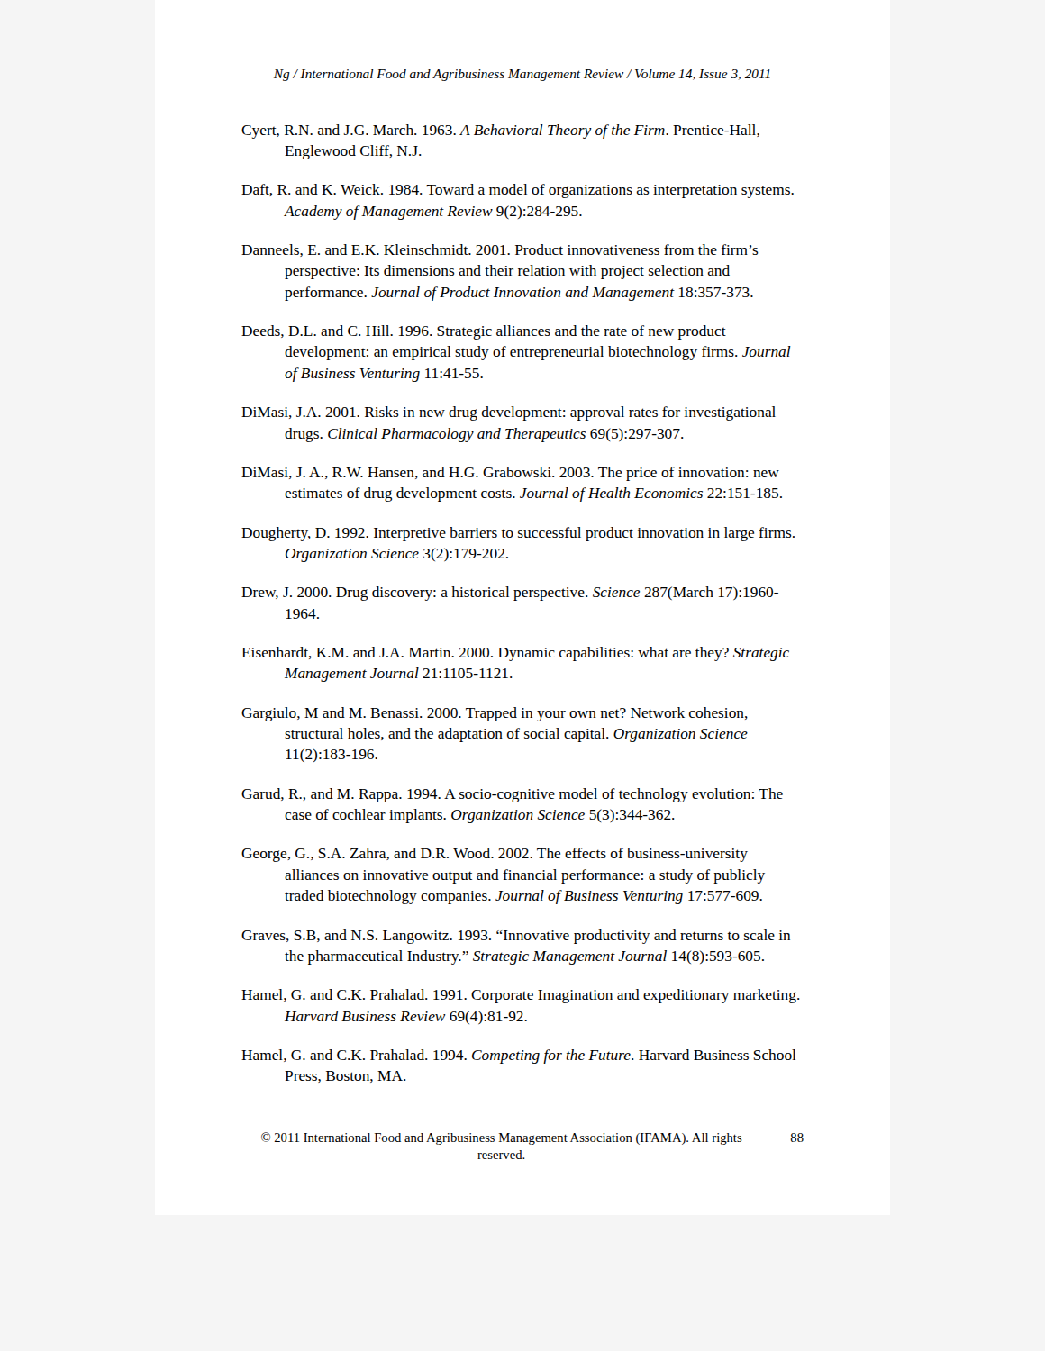Ng / International Food and Agribusiness Management Review / Volume 14, Issue 3, 2011
Cyert, R.N. and J.G. March. 1963. A Behavioral Theory of the Firm. Prentice-Hall, Englewood Cliff, N.J.
Daft, R. and K. Weick. 1984. Toward a model of organizations as interpretation systems. Academy of Management Review 9(2):284-295.
Danneels, E. and E.K. Kleinschmidt. 2001. Product innovativeness from the firm’s perspective: Its dimensions and their relation with project selection and performance. Journal of Product Innovation and Management 18:357-373.
Deeds, D.L. and C. Hill. 1996. Strategic alliances and the rate of new product development: an empirical study of entrepreneurial biotechnology firms. Journal of Business Venturing 11:41-55.
DiMasi, J.A. 2001. Risks in new drug development: approval rates for investigational drugs. Clinical Pharmacology and Therapeutics 69(5):297-307.
DiMasi, J. A., R.W. Hansen, and H.G. Grabowski. 2003. The price of innovation: new estimates of drug development costs. Journal of Health Economics 22:151-185.
Dougherty, D. 1992. Interpretive barriers to successful product innovation in large firms. Organization Science 3(2):179-202.
Drew, J. 2000. Drug discovery: a historical perspective. Science 287(March 17):1960-1964.
Eisenhardt, K.M. and J.A. Martin. 2000. Dynamic capabilities: what are they? Strategic Management Journal 21:1105-1121.
Gargiulo, M and M. Benassi. 2000. Trapped in your own net? Network cohesion, structural holes, and the adaptation of social capital. Organization Science 11(2):183-196.
Garud, R., and M. Rappa. 1994. A socio-cognitive model of technology evolution: The case of cochlear implants. Organization Science 5(3):344-362.
George, G., S.A. Zahra, and D.R. Wood. 2002. The effects of business-university alliances on innovative output and financial performance: a study of publicly traded biotechnology companies. Journal of Business Venturing 17:577-609.
Graves, S.B, and N.S. Langowitz. 1993. “Innovative productivity and returns to scale in the pharmaceutical Industry.” Strategic Management Journal 14(8):593-605.
Hamel, G. and C.K. Prahalad. 1991. Corporate Imagination and expeditionary marketing. Harvard Business Review 69(4):81-92.
Hamel, G. and C.K. Prahalad. 1994. Competing for the Future. Harvard Business School Press, Boston, MA.
© 2011 International Food and Agribusiness Management Association (IFAMA). All rights reserved. 88